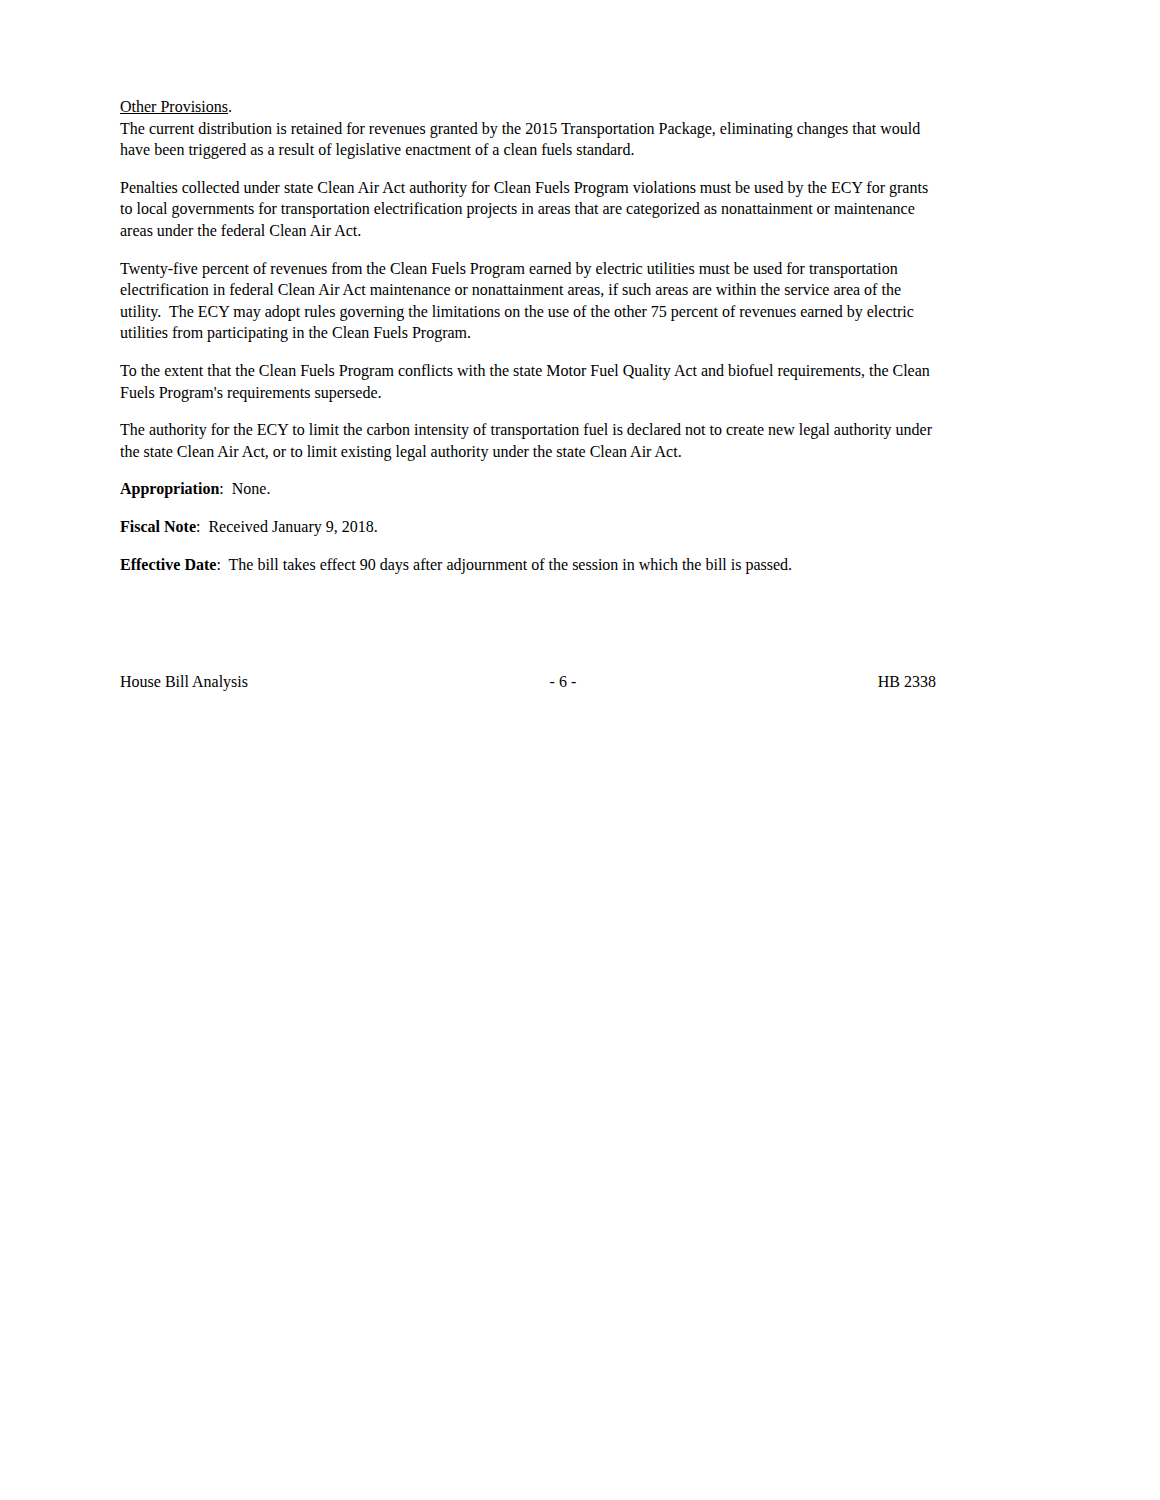Other Provisions.
The current distribution is retained for revenues granted by the 2015 Transportation Package, eliminating changes that would have been triggered as a result of legislative enactment of a clean fuels standard.
Penalties collected under state Clean Air Act authority for Clean Fuels Program violations must be used by the ECY for grants to local governments for transportation electrification projects in areas that are categorized as nonattainment or maintenance areas under the federal Clean Air Act.
Twenty-five percent of revenues from the Clean Fuels Program earned by electric utilities must be used for transportation electrification in federal Clean Air Act maintenance or nonattainment areas, if such areas are within the service area of the utility. The ECY may adopt rules governing the limitations on the use of the other 75 percent of revenues earned by electric utilities from participating in the Clean Fuels Program.
To the extent that the Clean Fuels Program conflicts with the state Motor Fuel Quality Act and biofuel requirements, the Clean Fuels Program's requirements supersede.
The authority for the ECY to limit the carbon intensity of transportation fuel is declared not to create new legal authority under the state Clean Air Act, or to limit existing legal authority under the state Clean Air Act.
Appropriation: None.
Fiscal Note: Received January 9, 2018.
Effective Date: The bill takes effect 90 days after adjournment of the session in which the bill is passed.
House Bill Analysis - 6 - HB 2338